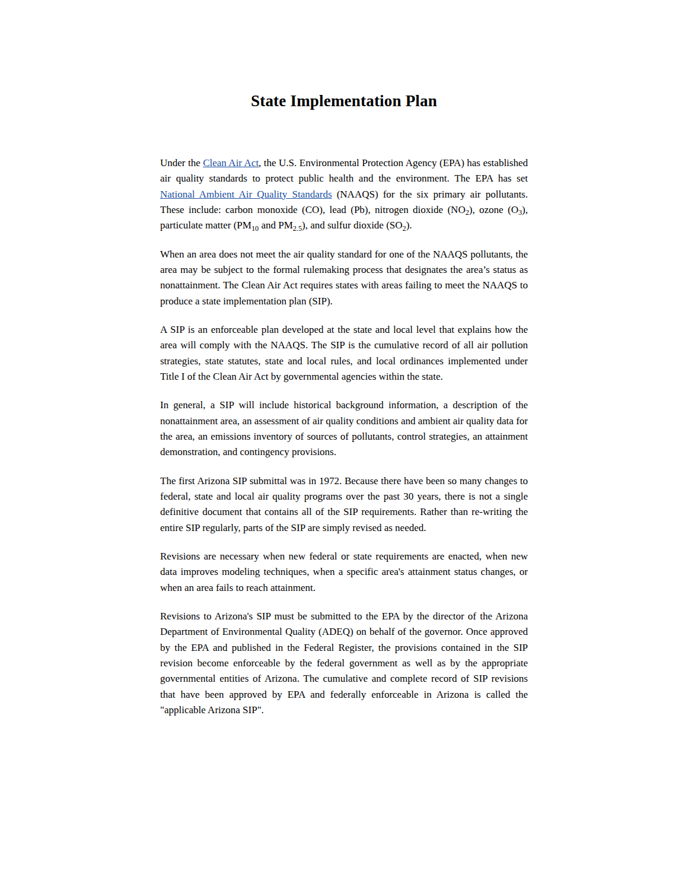State Implementation Plan
Under the Clean Air Act, the U.S. Environmental Protection Agency (EPA) has established air quality standards to protect public health and the environment. The EPA has set National Ambient Air Quality Standards (NAAQS) for the six primary air pollutants. These include: carbon monoxide (CO), lead (Pb), nitrogen dioxide (NO2), ozone (O3), particulate matter (PM10 and PM2.5), and sulfur dioxide (SO2).
When an area does not meet the air quality standard for one of the NAAQS pollutants, the area may be subject to the formal rulemaking process that designates the area’s status as nonattainment. The Clean Air Act requires states with areas failing to meet the NAAQS to produce a state implementation plan (SIP).
A SIP is an enforceable plan developed at the state and local level that explains how the area will comply with the NAAQS. The SIP is the cumulative record of all air pollution strategies, state statutes, state and local rules, and local ordinances implemented under Title I of the Clean Air Act by governmental agencies within the state.
In general, a SIP will include historical background information, a description of the nonattainment area, an assessment of air quality conditions and ambient air quality data for the area, an emissions inventory of sources of pollutants, control strategies, an attainment demonstration, and contingency provisions.
The first Arizona SIP submittal was in 1972. Because there have been so many changes to federal, state and local air quality programs over the past 30 years, there is not a single definitive document that contains all of the SIP requirements. Rather than re-writing the entire SIP regularly, parts of the SIP are simply revised as needed.
Revisions are necessary when new federal or state requirements are enacted, when new data improves modeling techniques, when a specific area's attainment status changes, or when an area fails to reach attainment.
Revisions to Arizona's SIP must be submitted to the EPA by the director of the Arizona Department of Environmental Quality (ADEQ) on behalf of the governor. Once approved by the EPA and published in the Federal Register, the provisions contained in the SIP revision become enforceable by the federal government as well as by the appropriate governmental entities of Arizona. The cumulative and complete record of SIP revisions that have been approved by EPA and federally enforceable in Arizona is called the "applicable Arizona SIP".